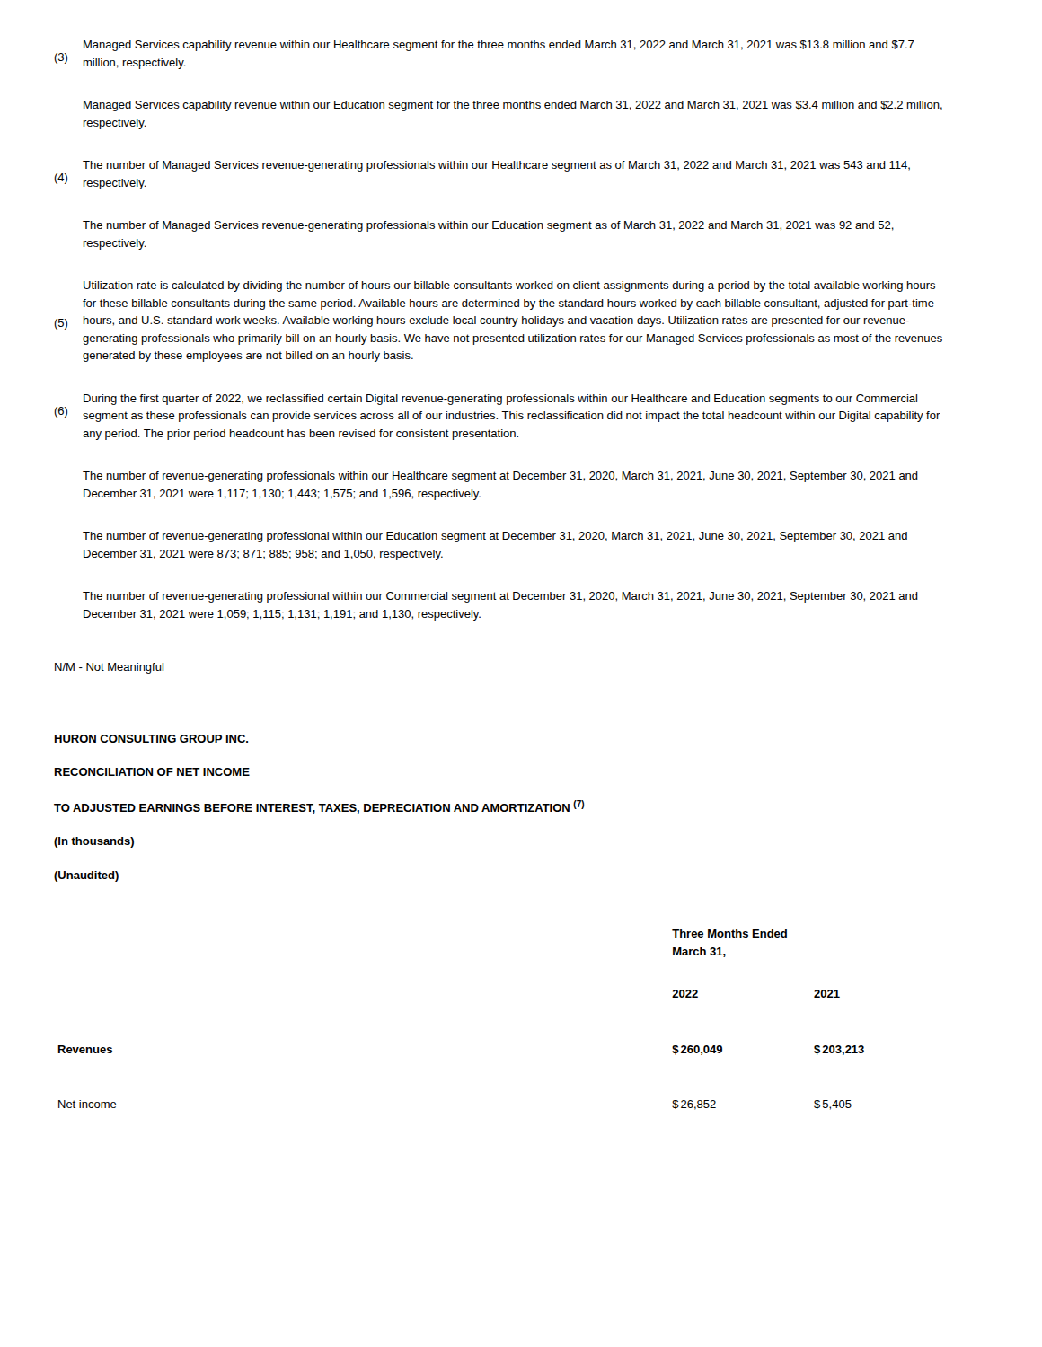(3)
Managed Services capability revenue within our Healthcare segment for the three months ended March 31, 2022 and March 31, 2021 was $13.8 million and $7.7 million, respectively.
Managed Services capability revenue within our Education segment for the three months ended March 31, 2022 and March 31, 2021 was $3.4 million and $2.2 million, respectively.
(4)
The number of Managed Services revenue-generating professionals within our Healthcare segment as of March 31, 2022 and March 31, 2021 was 543 and 114, respectively.
The number of Managed Services revenue-generating professionals within our Education segment as of March 31, 2022 and March 31, 2021 was 92 and 52, respectively.
(5)
Utilization rate is calculated by dividing the number of hours our billable consultants worked on client assignments during a period by the total available working hours for these billable consultants during the same period. Available hours are determined by the standard hours worked by each billable consultant, adjusted for part-time hours, and U.S. standard work weeks. Available working hours exclude local country holidays and vacation days. Utilization rates are presented for our revenue-generating professionals who primarily bill on an hourly basis. We have not presented utilization rates for our Managed Services professionals as most of the revenues generated by these employees are not billed on an hourly basis.
(6)
During the first quarter of 2022, we reclassified certain Digital revenue-generating professionals within our Healthcare and Education segments to our Commercial segment as these professionals can provide services across all of our industries. This reclassification did not impact the total headcount within our Digital capability for any period. The prior period headcount has been revised for consistent presentation.
The number of revenue-generating professionals within our Healthcare segment at December 31, 2020, March 31, 2021, June 30, 2021, September 30, 2021 and December 31, 2021 were 1,117; 1,130; 1,443; 1,575; and 1,596, respectively.
The number of revenue-generating professional within our Education segment at December 31, 2020, March 31, 2021, June 30, 2021, September 30, 2021 and December 31, 2021 were 873; 871; 885; 958; and 1,050, respectively.
The number of revenue-generating professional within our Commercial segment at December 31, 2020, March 31, 2021, June 30, 2021, September 30, 2021 and December 31, 2021 were 1,059; 1,115; 1,131; 1,191; and 1,130, respectively.
N/M - Not Meaningful
HURON CONSULTING GROUP INC.
RECONCILIATION OF NET INCOME
TO ADJUSTED EARNINGS BEFORE INTEREST, TAXES, DEPRECIATION AND AMORTIZATION (7)
(In thousands)
(Unaudited)
| | Three Months Ended March 31, |
| --- | --- |
| | 2022 | 2021 |
| Revenues | $ 260,049 | $ 203,213 |
| Net income | $ 26,852 | $ 5,405 |